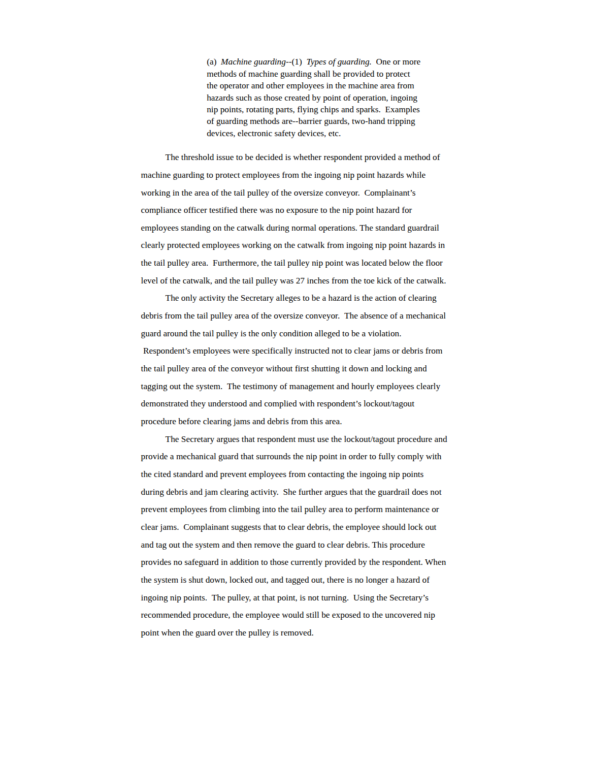(a) Machine guarding--(1) Types of guarding. One or more methods of machine guarding shall be provided to protect the operator and other employees in the machine area from hazards such as those created by point of operation, ingoing nip points, rotating parts, flying chips and sparks. Examples of guarding methods are--barrier guards, two-hand tripping devices, electronic safety devices, etc.
The threshold issue to be decided is whether respondent provided a method of machine guarding to protect employees from the ingoing nip point hazards while working in the area of the tail pulley of the oversize conveyor. Complainant’s compliance officer testified there was no exposure to the nip point hazard for employees standing on the catwalk during normal operations. The standard guardrail clearly protected employees working on the catwalk from ingoing nip point hazards in the tail pulley area. Furthermore, the tail pulley nip point was located below the floor level of the catwalk, and the tail pulley was 27 inches from the toe kick of the catwalk.
The only activity the Secretary alleges to be a hazard is the action of clearing debris from the tail pulley area of the oversize conveyor. The absence of a mechanical guard around the tail pulley is the only condition alleged to be a violation. Respondent’s employees were specifically instructed not to clear jams or debris from the tail pulley area of the conveyor without first shutting it down and locking and tagging out the system. The testimony of management and hourly employees clearly demonstrated they understood and complied with respondent’s lockout/tagout procedure before clearing jams and debris from this area.
The Secretary argues that respondent must use the lockout/tagout procedure and provide a mechanical guard that surrounds the nip point in order to fully comply with the cited standard and prevent employees from contacting the ingoing nip points during debris and jam clearing activity. She further argues that the guardrail does not prevent employees from climbing into the tail pulley area to perform maintenance or clear jams. Complainant suggests that to clear debris, the employee should lock out and tag out the system and then remove the guard to clear debris. This procedure provides no safeguard in addition to those currently provided by the respondent. When the system is shut down, locked out, and tagged out, there is no longer a hazard of ingoing nip points. The pulley, at that point, is not turning. Using the Secretary’s recommended procedure, the employee would still be exposed to the uncovered nip point when the guard over the pulley is removed.